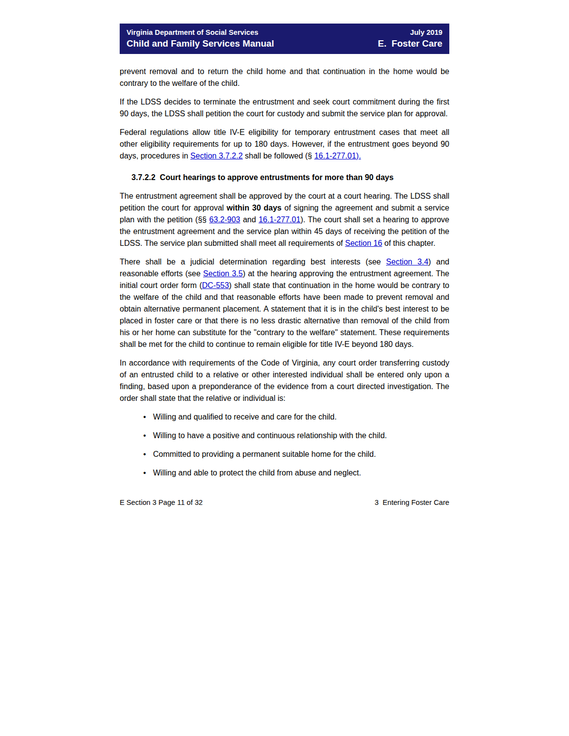Virginia Department of Social Services
Child and Family Services Manual
July 2019
E. Foster Care
prevent removal and to return the child home and that continuation in the home would be contrary to the welfare of the child.
If the LDSS decides to terminate the entrustment and seek court commitment during the first 90 days, the LDSS shall petition the court for custody and submit the service plan for approval.
Federal regulations allow title IV-E eligibility for temporary entrustment cases that meet all other eligibility requirements for up to 180 days. However, if the entrustment goes beyond 90 days, procedures in Section 3.7.2.2 shall be followed (§ 16.1-277.01).
3.7.2.2 Court hearings to approve entrustments for more than 90 days
The entrustment agreement shall be approved by the court at a court hearing. The LDSS shall petition the court for approval within 30 days of signing the agreement and submit a service plan with the petition (§§ 63.2-903 and 16.1-277.01). The court shall set a hearing to approve the entrustment agreement and the service plan within 45 days of receiving the petition of the LDSS. The service plan submitted shall meet all requirements of Section 16 of this chapter.
There shall be a judicial determination regarding best interests (see Section 3.4) and reasonable efforts (see Section 3.5) at the hearing approving the entrustment agreement. The initial court order form (DC-553) shall state that continuation in the home would be contrary to the welfare of the child and that reasonable efforts have been made to prevent removal and obtain alternative permanent placement. A statement that it is in the child's best interest to be placed in foster care or that there is no less drastic alternative than removal of the child from his or her home can substitute for the "contrary to the welfare" statement. These requirements shall be met for the child to continue to remain eligible for title IV-E beyond 180 days.
In accordance with requirements of the Code of Virginia, any court order transferring custody of an entrusted child to a relative or other interested individual shall be entered only upon a finding, based upon a preponderance of the evidence from a court directed investigation. The order shall state that the relative or individual is:
Willing and qualified to receive and care for the child.
Willing to have a positive and continuous relationship with the child.
Committed to providing a permanent suitable home for the child.
Willing and able to protect the child from abuse and neglect.
E Section 3 Page 11 of 32 3 Entering Foster Care